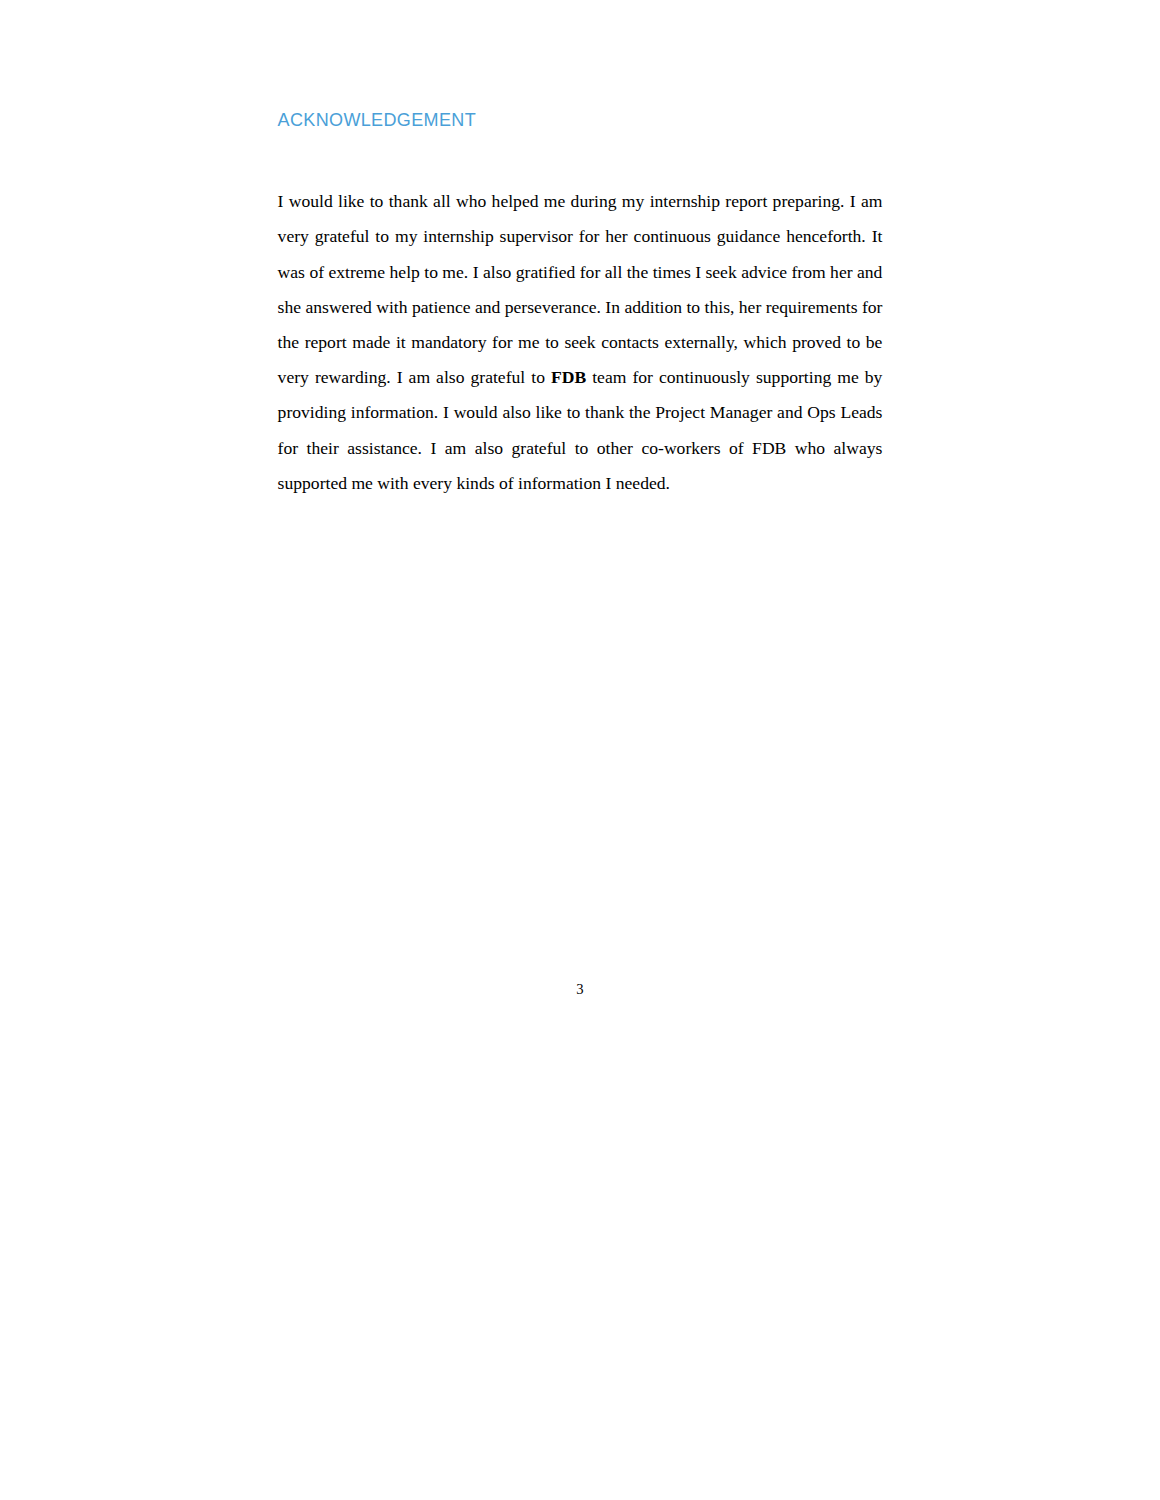ACKNOWLEDGEMENT
I would like to thank all who helped me during my internship report preparing. I am very grateful to my internship supervisor for her continuous guidance henceforth. It was of extreme help to me. I also gratified for all the times I seek advice from her and she answered with patience and perseverance. In addition to this, her requirements for the report made it mandatory for me to seek contacts externally, which proved to be very rewarding. I am also grateful to FDB team for continuously supporting me by providing information. I would also like to thank the Project Manager and Ops Leads for their assistance. I am also grateful to other co-workers of FDB who always supported me with every kinds of information I needed.
3